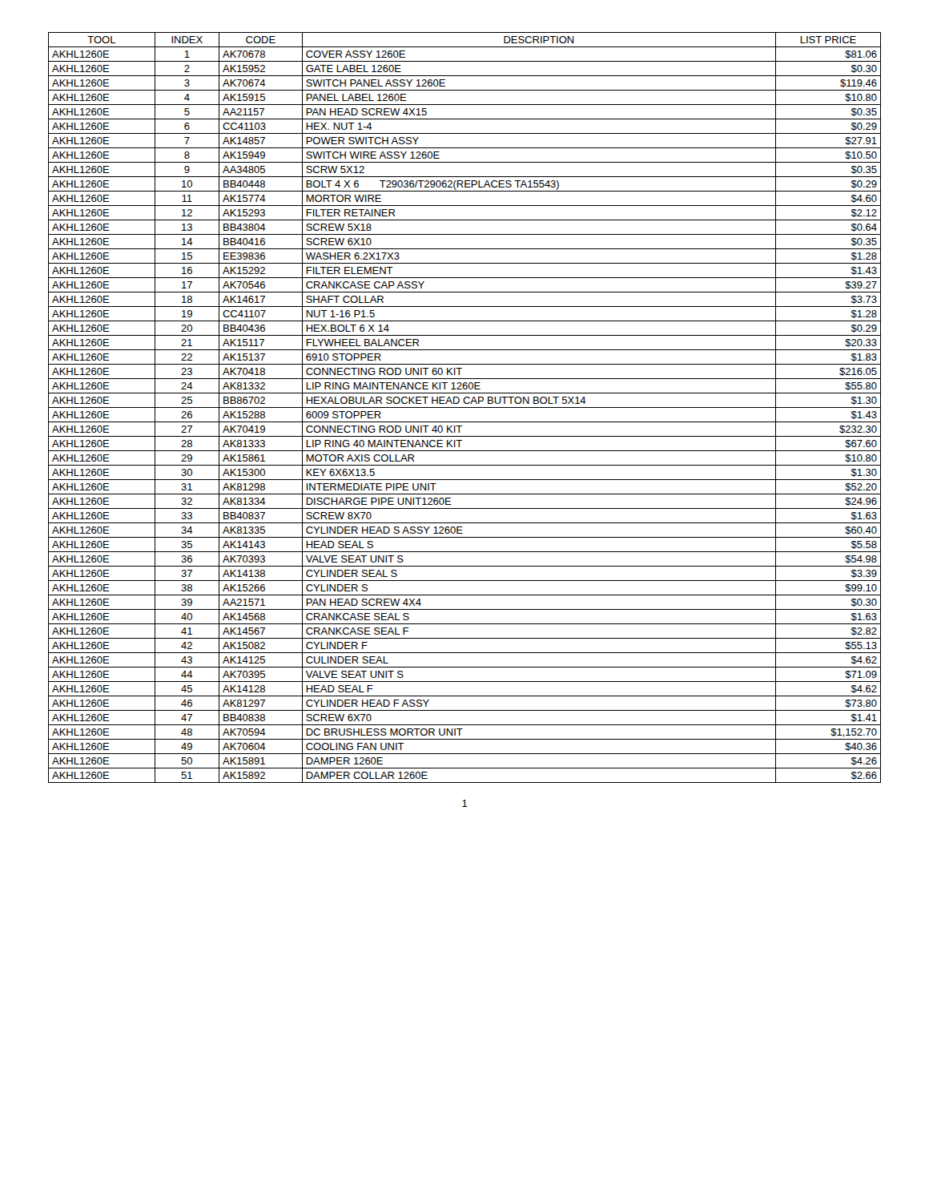| TOOL | INDEX | CODE | DESCRIPTION | LIST PRICE |
| --- | --- | --- | --- | --- |
| AKHL1260E | 1 | AK70678 | COVER ASSY 1260E | $81.06 |
| AKHL1260E | 2 | AK15952 | GATE LABEL 1260E | $0.30 |
| AKHL1260E | 3 | AK70674 | SWITCH PANEL ASSY 1260E | $119.46 |
| AKHL1260E | 4 | AK15915 | PANEL LABEL 1260E | $10.80 |
| AKHL1260E | 5 | AA21157 | PAN HEAD SCREW 4X15 | $0.35 |
| AKHL1260E | 6 | CC41103 | HEX. NUT 1-4 | $0.29 |
| AKHL1260E | 7 | AK14857 | POWER SWITCH ASSY | $27.91 |
| AKHL1260E | 8 | AK15949 | SWITCH WIRE ASSY 1260E | $10.50 |
| AKHL1260E | 9 | AA34805 | SCRW 5X12 | $0.35 |
| AKHL1260E | 10 | BB40448 | BOLT 4 X 6 T29036/T29062(REPLACES TA15543) | $0.29 |
| AKHL1260E | 11 | AK15774 | MORTOR WIRE | $4.60 |
| AKHL1260E | 12 | AK15293 | FILTER RETAINER | $2.12 |
| AKHL1260E | 13 | BB43804 | SCREW 5X18 | $0.64 |
| AKHL1260E | 14 | BB40416 | SCREW 6X10 | $0.35 |
| AKHL1260E | 15 | EE39836 | WASHER 6.2X17X3 | $1.28 |
| AKHL1260E | 16 | AK15292 | FILTER ELEMENT | $1.43 |
| AKHL1260E | 17 | AK70546 | CRANKCASE CAP ASSY | $39.27 |
| AKHL1260E | 18 | AK14617 | SHAFT COLLAR | $3.73 |
| AKHL1260E | 19 | CC41107 | NUT 1-16 P1.5 | $1.28 |
| AKHL1260E | 20 | BB40436 | HEX.BOLT 6 X 14 | $0.29 |
| AKHL1260E | 21 | AK15117 | FLYWHEEL BALANCER | $20.33 |
| AKHL1260E | 22 | AK15137 | 6910 STOPPER | $1.83 |
| AKHL1260E | 23 | AK70418 | CONNECTING ROD UNIT 60 KIT | $216.05 |
| AKHL1260E | 24 | AK81332 | LIP RING MAINTENANCE KIT 1260E | $55.80 |
| AKHL1260E | 25 | BB86702 | HEXALOBULAR SOCKET HEAD CAP BUTTON BOLT 5X14 | $1.30 |
| AKHL1260E | 26 | AK15288 | 6009 STOPPER | $1.43 |
| AKHL1260E | 27 | AK70419 | CONNECTING ROD UNIT 40 KIT | $232.30 |
| AKHL1260E | 28 | AK81333 | LIP RING 40 MAINTENANCE KIT | $67.60 |
| AKHL1260E | 29 | AK15861 | MOTOR AXIS COLLAR | $10.80 |
| AKHL1260E | 30 | AK15300 | KEY 6X6X13.5 | $1.30 |
| AKHL1260E | 31 | AK81298 | INTERMEDIATE PIPE UNIT | $52.20 |
| AKHL1260E | 32 | AK81334 | DISCHARGE PIPE UNIT1260E | $24.96 |
| AKHL1260E | 33 | BB40837 | SCREW 8X70 | $1.63 |
| AKHL1260E | 34 | AK81335 | CYLINDER HEAD S ASSY 1260E | $60.40 |
| AKHL1260E | 35 | AK14143 | HEAD SEAL S | $5.58 |
| AKHL1260E | 36 | AK70393 | VALVE SEAT UNIT S | $54.98 |
| AKHL1260E | 37 | AK14138 | CYLINDER SEAL S | $3.39 |
| AKHL1260E | 38 | AK15266 | CYLINDER S | $99.10 |
| AKHL1260E | 39 | AA21571 | PAN HEAD SCREW 4X4 | $0.30 |
| AKHL1260E | 40 | AK14568 | CRANKCASE SEAL S | $1.63 |
| AKHL1260E | 41 | AK14567 | CRANKCASE SEAL F | $2.82 |
| AKHL1260E | 42 | AK15082 | CYLINDER F | $55.13 |
| AKHL1260E | 43 | AK14125 | CULINDER SEAL | $4.62 |
| AKHL1260E | 44 | AK70395 | VALVE SEAT UNIT S | $71.09 |
| AKHL1260E | 45 | AK14128 | HEAD SEAL F | $4.62 |
| AKHL1260E | 46 | AK81297 | CYLINDER HEAD F ASSY | $73.80 |
| AKHL1260E | 47 | BB40838 | SCREW 6X70 | $1.41 |
| AKHL1260E | 48 | AK70594 | DC BRUSHLESS MORTOR UNIT | $1,152.70 |
| AKHL1260E | 49 | AK70604 | COOLING FAN UNIT | $40.36 |
| AKHL1260E | 50 | AK15891 | DAMPER 1260E | $4.26 |
| AKHL1260E | 51 | AK15892 | DAMPER COLLAR 1260E | $2.66 |
1